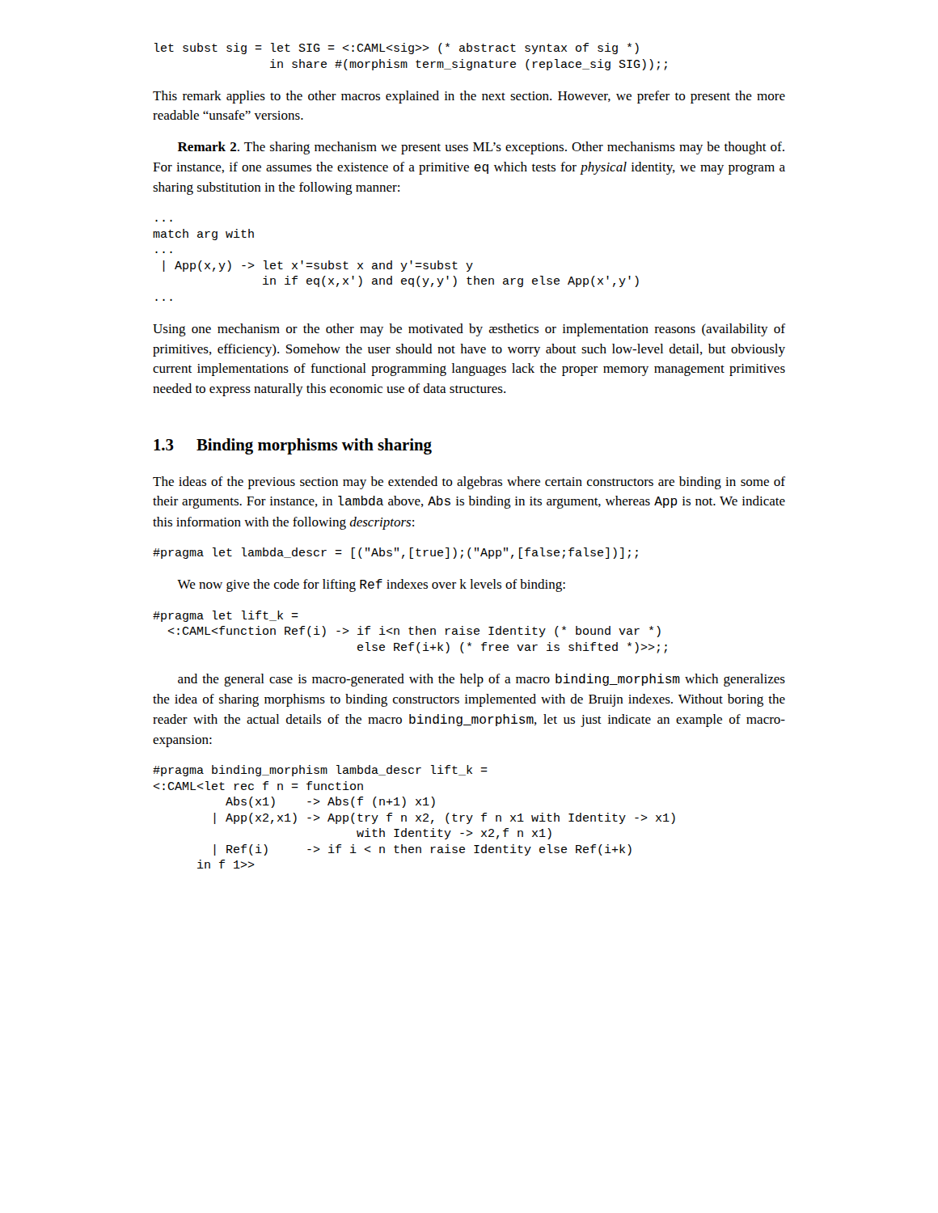let subst sig = let SIG = <:CAML<sig>> (* abstract syntax of sig *)
                in share #(morphism term_signature (replace_sig SIG));;
This remark applies to the other macros explained in the next section. However, we prefer to present the more readable “unsafe” versions.
Remark 2. The sharing mechanism we present uses ML’s exceptions. Other mechanisms may be thought of. For instance, if one assumes the existence of a primitive eq which tests for physical identity, we may program a sharing substitution in the following manner:
...
match arg with
...
 | App(x,y) -> let x'=subst x and y'=subst y
               in if eq(x,x') and eq(y,y') then arg else App(x',y')
...
Using one mechanism or the other may be motivated by æsthetics or implementation reasons (availability of primitives, efficiency). Somehow the user should not have to worry about such low-level detail, but obviously current implementations of functional programming languages lack the proper memory management primitives needed to express naturally this economic use of data structures.
1.3 Binding morphisms with sharing
The ideas of the previous section may be extended to algebras where certain constructors are binding in some of their arguments. For instance, in lambda above, Abs is binding in its argument, whereas App is not. We indicate this information with the following descriptors:
#pragma let lambda_descr = [("Abs",[true]);("App",[false;false])];;
We now give the code for lifting Ref indexes over k levels of binding:
#pragma let lift_k =
  <:CAML<function Ref(i) -> if i<n then raise Identity (* bound var *)
                            else Ref(i+k) (* free var is shifted *)>>;;
and the general case is macro-generated with the help of a macro binding_morphism which generalizes the idea of sharing morphisms to binding constructors implemented with de Bruijn indexes. Without boring the reader with the actual details of the macro binding_morphism, let us just indicate an example of macro-expansion:
#pragma binding_morphism lambda_descr lift_k =
<:CAML<let rec f n = function
          Abs(x1)    -> Abs(f (n+1) x1)
        | App(x2,x1) -> App(try f n x2, (try f n x1 with Identity -> x1)
                            with Identity -> x2,f n x1)
        | Ref(i)     -> if i < n then raise Identity else Ref(i+k)
      in f 1>>